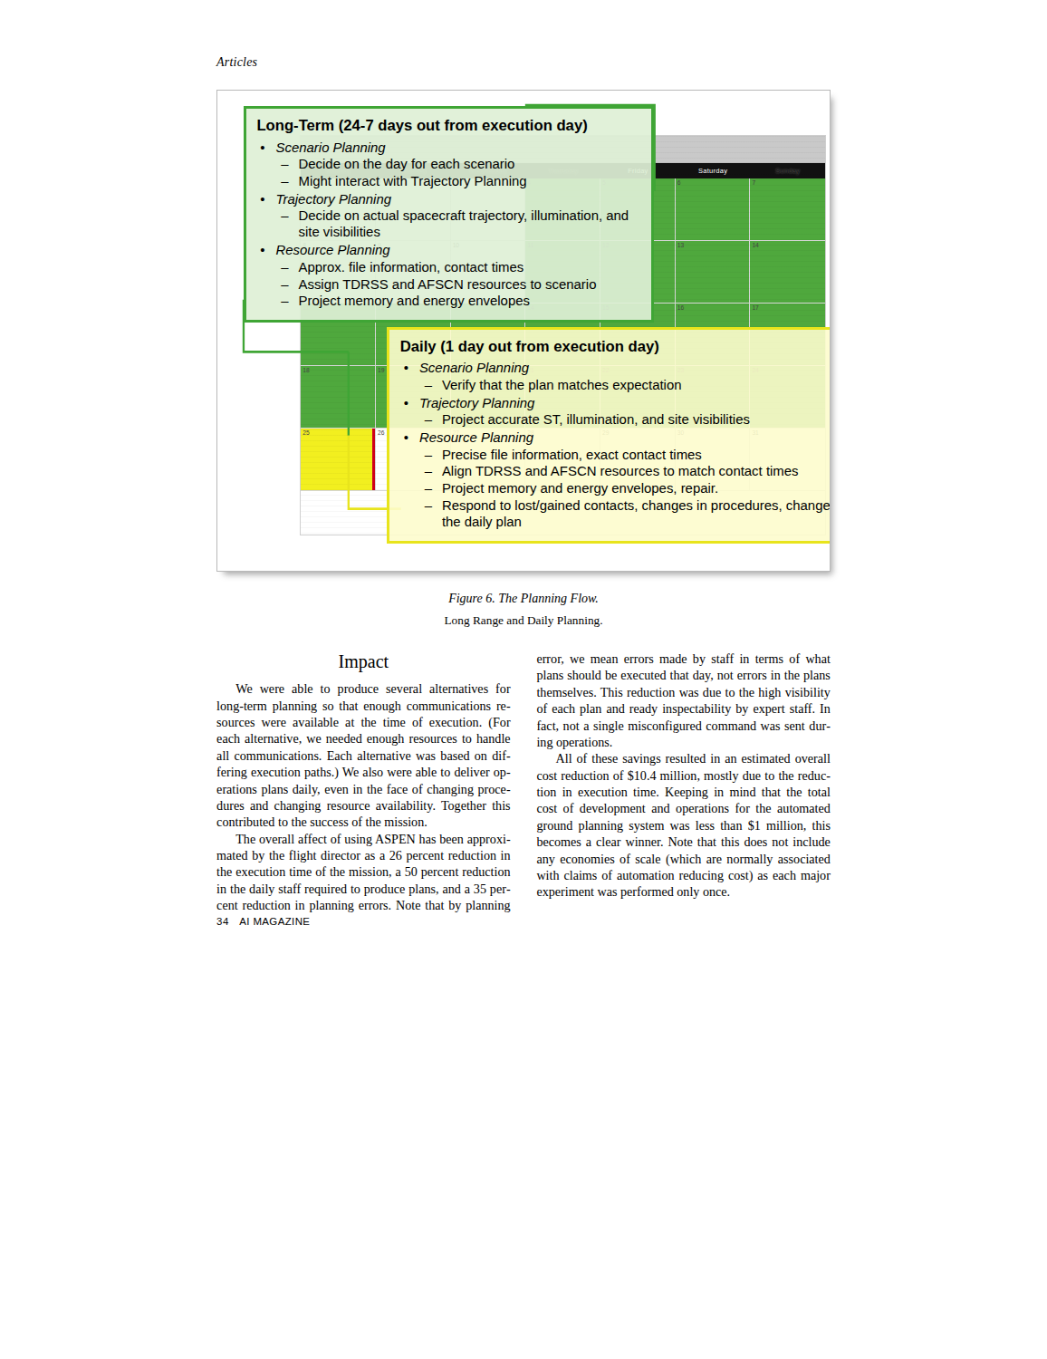Articles
Monday
Tuesday
Wednesday
Thursday
Friday
Saturday
Sunday
1
2
3
4
5
6
7
8
9
10
11
12
13
14
11
12
13
14
15
16
17
18
19
20
21
22
23
24
25
26
27
28
29
30
31
Long-Term (24-7 days out from execution day)
Scenario Planning
Decide on the day for each scenario
Might interact with Trajectory Planning
Trajectory Planning
Decide on actual spacecraft trajectory, illumination, and site visibilities
Resource Planning
Approx. file information, contact times
Assign TDRSS and AFSCN resources to scenario
Project memory and energy envelopes
Daily (1 day out from execution day)
Scenario Planning
Verify that the plan matches expectation
Trajectory Planning
Project accurate ST, illumination, and site visibilities
Resource Planning
Precise file information, exact contact times
Align TDRSS and AFSCN resources to match contact times
Project memory and energy envelopes, repair.
Respond to lost/gained contacts, changes in procedures, changes in the daily plan
Figure 6. The Planning Flow.
Long Range and Daily Planning.
Impact
We were able to produce several alternatives for long-term planning so that enough communications resources were available at the time of execution. (For each alternative, we needed enough resources to handle all communications. Each alternative was based on differing execution paths.) We also were able to deliver operations plans daily, even in the face of changing procedures and changing resource availability. Together this contributed to the success of the mission.
The overall affect of using ASPEN has been approximated by the flight director as a 26 percent reduction in the execution time of the mission, a 50 percent reduction in the daily staff required to produce plans, and a 35 percent reduction in planning errors. Note that by planning error, we mean errors made by staff in terms of what plans should be executed that day, not errors in the plans themselves. This reduction was due to the high visibility of each plan and ready inspectability by expert staff. In fact, not a single misconfigured command was sent during operations.
All of these savings resulted in an estimated overall cost reduction of $10.4 million, mostly due to the reduction in execution time. Keeping in mind that the total cost of development and operations for the automated ground planning system was less than $1 million, this becomes a clear winner. Note that this does not include any economies of scale (which are normally associated with claims of automation reducing cost) as each major experiment was performed only once.
34 AI MAGAZINE